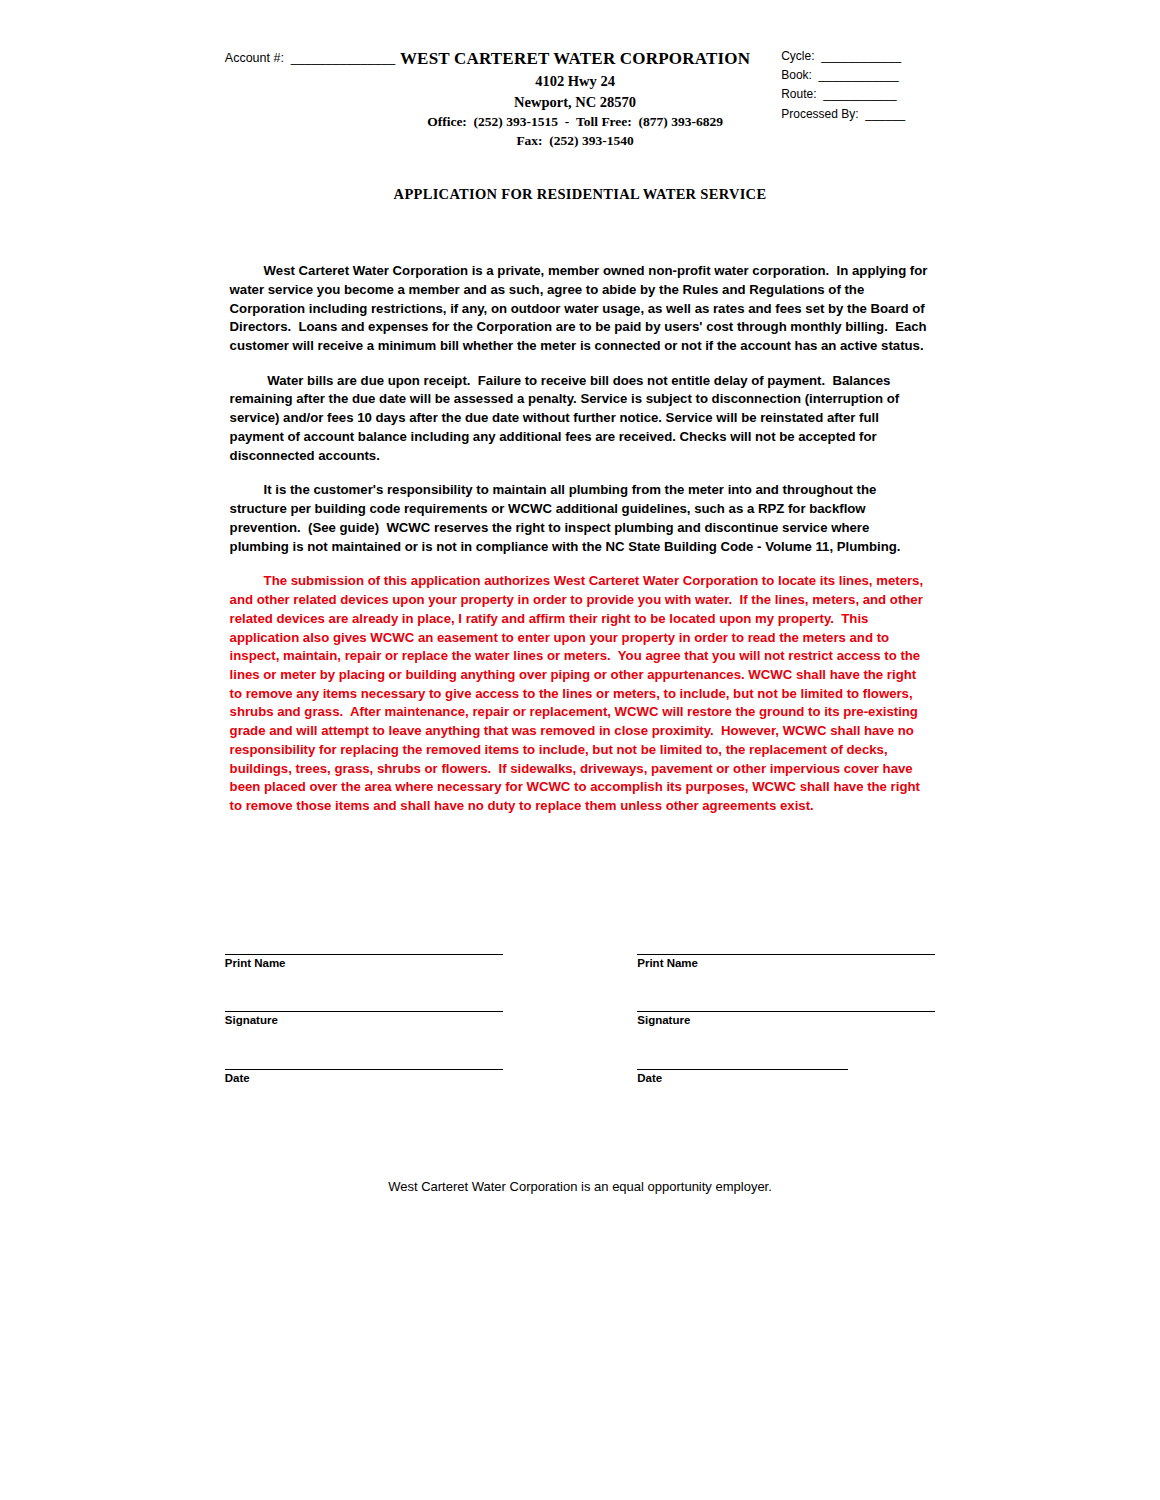Account #: _______________
WEST CARTERET WATER CORPORATION
4102 Hwy 24
Newport, NC 28570
Office: (252) 393-1515-Toll Free: (877) 393-6829
Fax: (252) 393-1540
Cycle: ____________
Book: ____________
Route: ___________
Processed By: ______
APPLICATION FOR RESIDENTIAL WATER SERVICE
West Carteret Water Corporation is a private, member owned non-profit water corporation. In applying for water service you become a member and as such, agree to abide by the Rules and Regulations of the Corporation including restrictions, if any, on outdoor water usage, as well as rates and fees set by the Board of Directors. Loans and expenses for the Corporation are to be paid by users' cost through monthly billing. Each customer will receive a minimum bill whether the meter is connected or not if the account has an active status.
Water bills are due upon receipt. Failure to receive bill does not entitle delay of payment. Balances remaining after the due date will be assessed a penalty. Service is subject to disconnection (interruption of service) and/or fees 10 days after the due date without further notice. Service will be reinstated after full payment of account balance including any additional fees are received. Checks will not be accepted for disconnected accounts.
It is the customer's responsibility to maintain all plumbing from the meter into and throughout the structure per building code requirements or WCWC additional guidelines, such as a RPZ for backflow prevention. (See guide) WCWC reserves the right to inspect plumbing and discontinue service where plumbing is not maintained or is not in compliance with the NC State Building Code - Volume 11, Plumbing.
The submission of this application authorizes West Carteret Water Corporation to locate its lines, meters, and other related devices upon your property in order to provide you with water. If the lines, meters, and other related devices are already in place, I ratify and affirm their right to be located upon my property. This application also gives WCWC an easement to enter upon your property in order to read the meters and to inspect, maintain, repair or replace the water lines or meters. You agree that you will not restrict access to the lines or meter by placing or building anything over piping or other appurtenances. WCWC shall have the right to remove any items necessary to give access to the lines or meters, to include, but not be limited to flowers, shrubs and grass. After maintenance, repair or replacement, WCWC will restore the ground to its pre-existing grade and will attempt to leave anything that was removed in close proximity. However, WCWC shall have no responsibility for replacing the removed items to include, but not be limited to, the replacement of decks, buildings, trees, grass, shrubs or flowers. If sidewalks, driveways, pavement or other impervious cover have been placed over the area where necessary for WCWC to accomplish its purposes, WCWC shall have the right to remove those items and shall have no duty to replace them unless other agreements exist.
Print Name
Signature
Date
Print Name
Signature
Date
West Carteret Water Corporation is an equal opportunity employer.